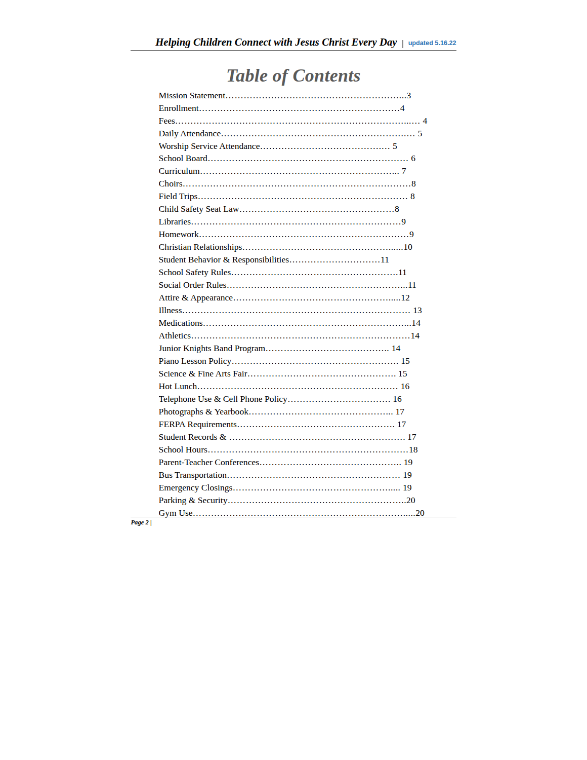Helping Children Connect with Jesus Christ Every Day
updated 5.16.22
Table of Contents
Mission Statement…………………………………………………... 3
Enrollment…………………………………………………………4
Fees…………………………………………………………………...… 4
Daily Attendance…………………………………………………….… 5
Worship Service Attendance………………………………….… 5
School Board………………………………………………………… 6
Curriculum………………………………………………………... 7
Choirs…………………………………………………………………8
Field Trips…………………………………………………………… 8
Child Safety Seat Law……………………………………………8
Libraries……………………………………………………………9
Homework……………………………………………………………9
Christian Relationships…………………………………………...... 10
Student Behavior & Responsibilities…………………………11
School Safety Rules………………………………………………. 11
Social Order Rules…………………………………………………... 11
Attire & Appearance……………………………………………..... 12
Illness………………………………………………………………… 13
Medications…………………………………………………………... 14
Athletics………………………………………………………………14
Junior Knights Band Program………………………………….. 14
Piano Lesson Policy………………………………………………. 15
Science & Fine Arts Fair…………………………………………. 15
Hot Lunch………………………………………………………… 16
Telephone Use & Cell Phone Policy……………………………. 16
Photographs & Yearbook………………………………………... 17
FERPA Requirements……………………………………………. 17
Student Records & …………………………………………………. 17
School Hours…………………………………………………………18
Parent-Teacher Conferences……………………………………….. 19
Bus Transportation………………………………………………… 19
Emergency Closings……………………………………………..... 19
Parking & Security………………………………………………….. 20
Gym Use……………………………………………………………..... 20
Page 2 |